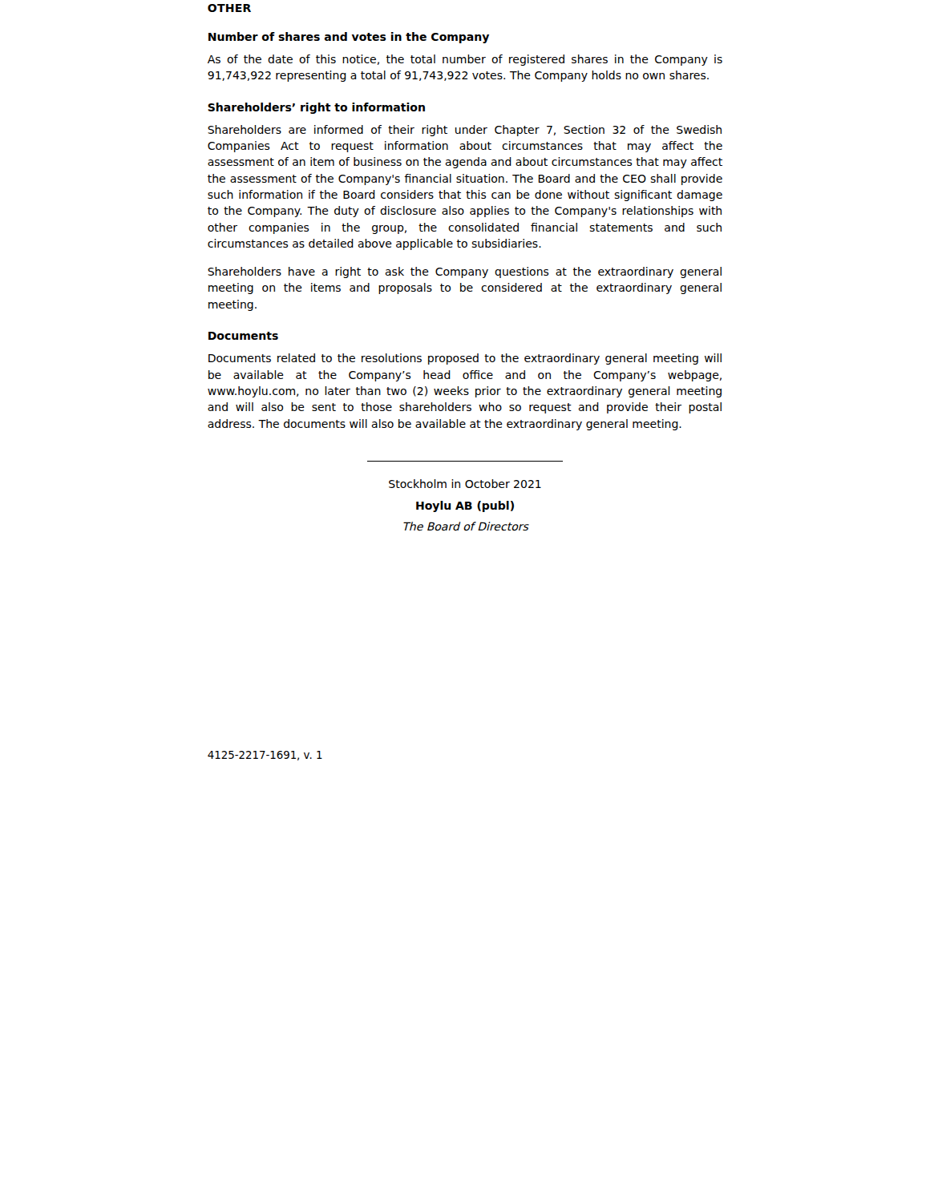OTHER
Number of shares and votes in the Company
As of the date of this notice, the total number of registered shares in the Company is 91,743,922 representing a total of 91,743,922 votes. The Company holds no own shares.
Shareholders’ right to information
Shareholders are informed of their right under Chapter 7, Section 32 of the Swedish Companies Act to request information about circumstances that may affect the assessment of an item of business on the agenda and about circumstances that may affect the assessment of the Company's financial situation. The Board and the CEO shall provide such information if the Board considers that this can be done without significant damage to the Company. The duty of disclosure also applies to the Company's relationships with other companies in the group, the consolidated financial statements and such circumstances as detailed above applicable to subsidiaries.
Shareholders have a right to ask the Company questions at the extraordinary general meeting on the items and proposals to be considered at the extraordinary general meeting.
Documents
Documents related to the resolutions proposed to the extraordinary general meeting will be available at the Company’s head office and on the Company’s webpage, www.hoylu.com, no later than two (2) weeks prior to the extraordinary general meeting and will also be sent to those shareholders who so request and provide their postal address. The documents will also be available at the extraordinary general meeting.
Stockholm in October 2021
Hoylu AB (publ)
The Board of Directors
4125-2217-1691, v. 1